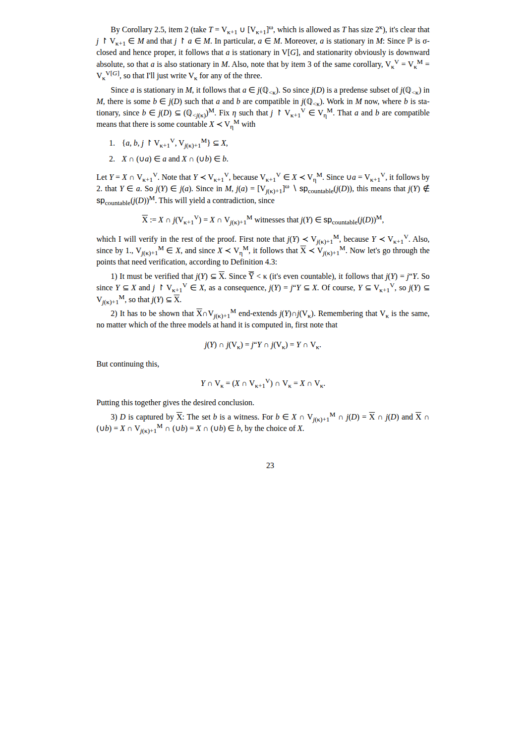By Corollary 2.5, item 2 (take T = Vκ+1 ∪ [Vκ+1]ω, which is allowed as T has size 2κ), it's clear that j ↾ Vκ+1 ∈ M and that j ↾ a ∈ M. In particular, a ∈ M. Moreover, a is stationary in M: Since ℙ is σ-closed and hence proper, it follows that a is stationary in V[G], and stationarity obviously is downward absolute, so that a is also stationary in M. Also, note that by item 3 of the same corollary, VκV = VκM = VκV[G], so that I'll just write Vκ for any of the three.
Since a is stationary in M, it follows that a ∈ j(ℚ<κ). So since j(D) is a predense subset of j(ℚ<κ) in M, there is some b ∈ j(D) such that a and b are compatible in j(ℚ<κ). Work in M now, where b is stationary, since b ∈ j(D) ⊆ (ℚ<j(κ))M. Fix η such that j ↾ Vκ+1V ∈ VηM. That a and b are compatible means that there is some countable X ≺ VηM with
{a, b, j ↾ Vκ+1V, Vj(κ)+1M} ⊆ X,
X ∩ (∪a) ∈ a and X ∩ (∪b) ∈ b.
Let Y = X ∩ Vκ+1V. Note that Y ≺ Vκ+1V, because Vκ+1V ∈ X ≺ VηM. Since ∪a = Vκ+1V, it follows by 2. that Y ∈ a. So j(Y) ∈ j(a). Since in M, j(a) = [Vj(κ)+1]ω ∖ spcountable(j(D)), this means that j(Y) ∉ spcountable(j(D))M. This will yield a contradiction, since
X := X ∩ j(Vκ+1V) = X ∩ Vj(κ)+1M witnesses that j(Y) ∈ spcountable(j(D))M,
which I will verify in the rest of the proof. First note that j(Y) ≺ Vj(κ)+1M, because Y ≺ Vκ+1V. Also, since by 1., Vj(κ)+1M ∈ X, and since X ≺ VηM, it follows that X ≺ Vj(κ)+1M. Now let's go through the points that need verification, according to Definition 4.3:
1) It must be verified that j(Y) ⊆ X. Since Y̅ < κ (it's even countable), it follows that j(Y) = j“Y. So since Y ⊆ X and j ↾ Vκ+1V ∈ X, as a consequence, j(Y) = j“Y ⊆ X. Of course, Y ⊆ Vκ+1V, so j(Y) ⊆ Vj(κ)+1M, so that j(Y) ⊆ X.
2) It has to be shown that X∩Vj(κ)+1M end-extends j(Y)∩j(Vκ). Remembering that Vκ is the same, no matter which of the three models at hand it is computed in, first note that
j(Y) ∩ j(Vκ) = j“Y ∩ j(Vκ) = Y ∩ Vκ.
But continuing this,
Y ∩ Vκ = (X ∩ Vκ+1V) ∩ Vκ = X ∩ Vκ.
Putting this together gives the desired conclusion.
3) D is captured by X: The set b is a witness. For b ∈ X ∩ Vj(κ)+1M ∩ j(D) = X ∩ j(D) and X ∩ (∪b) = X ∩ Vj(κ)+1M ∩ (∪b) = X ∩ (∪b) ∈ b, by the choice of X.
23